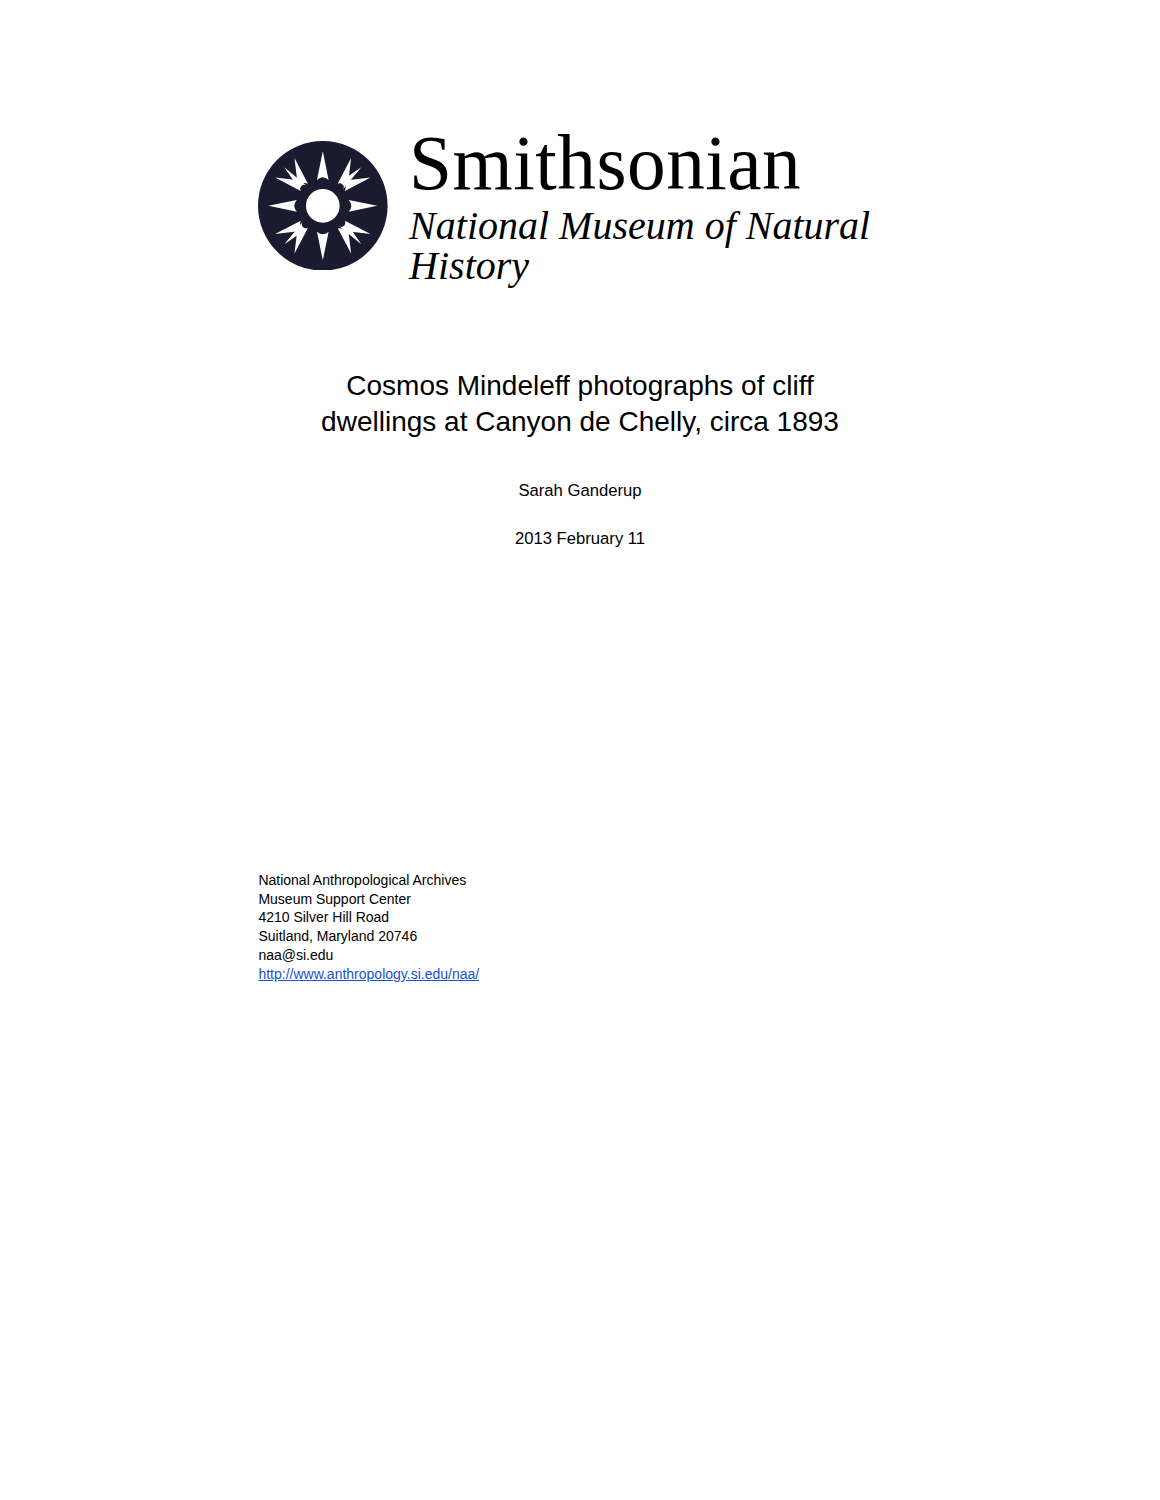Smithsonian National Museum of Natural History
Cosmos Mindeleff photographs of cliff
dwellings at Canyon de Chelly, circa 1893
Sarah Ganderup
2013 February 11
National Anthropological Archives
Museum Support Center
4210 Silver Hill Road
Suitland, Maryland 20746
naa@si.edu
http://www.anthropology.si.edu/naa/